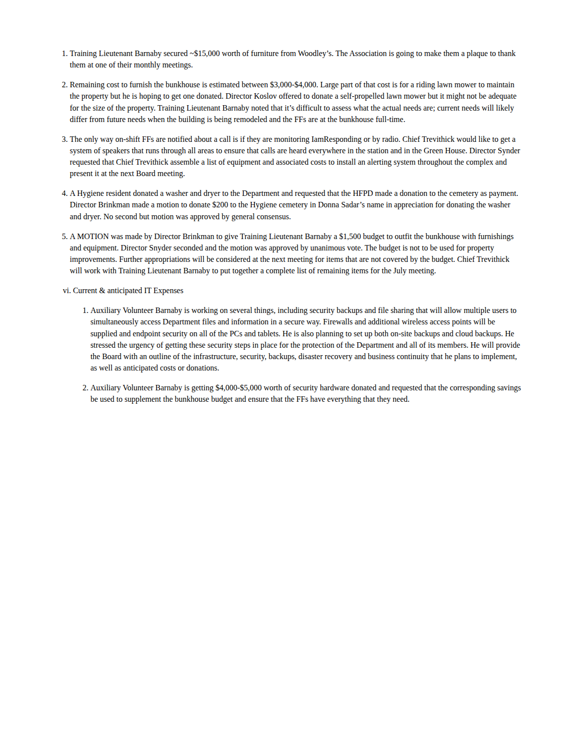Training Lieutenant Barnaby secured ~$15,000 worth of furniture from Woodley’s. The Association is going to make them a plaque to thank them at one of their monthly meetings.
Remaining cost to furnish the bunkhouse is estimated between $3,000-$4,000. Large part of that cost is for a riding lawn mower to maintain the property but he is hoping to get one donated. Director Koslov offered to donate a self-propelled lawn mower but it might not be adequate for the size of the property. Training Lieutenant Barnaby noted that it’s difficult to assess what the actual needs are; current needs will likely differ from future needs when the building is being remodeled and the FFs are at the bunkhouse full-time.
The only way on-shift FFs are notified about a call is if they are monitoring IamResponding or by radio. Chief Trevithick would like to get a system of speakers that runs through all areas to ensure that calls are heard everywhere in the station and in the Green House. Director Synder requested that Chief Trevithick assemble a list of equipment and associated costs to install an alerting system throughout the complex and present it at the next Board meeting.
A Hygiene resident donated a washer and dryer to the Department and requested that the HFPD made a donation to the cemetery as payment. Director Brinkman made a motion to donate $200 to the Hygiene cemetery in Donna Sadar’s name in appreciation for donating the washer and dryer. No second but motion was approved by general consensus.
A MOTION was made by Director Brinkman to give Training Lieutenant Barnaby a $1,500 budget to outfit the bunkhouse with furnishings and equipment. Director Snyder seconded and the motion was approved by unanimous vote. The budget is not to be used for property improvements. Further appropriations will be considered at the next meeting for items that are not covered by the budget. Chief Trevithick will work with Training Lieutenant Barnaby to put together a complete list of remaining items for the July meeting.
Current & anticipated IT Expenses
Auxiliary Volunteer Barnaby is working on several things, including security backups and file sharing that will allow multiple users to simultaneously access Department files and information in a secure way. Firewalls and additional wireless access points will be supplied and endpoint security on all of the PCs and tablets. He is also planning to set up both on-site backups and cloud backups. He stressed the urgency of getting these security steps in place for the protection of the Department and all of its members. He will provide the Board with an outline of the infrastructure, security, backups, disaster recovery and business continuity that he plans to implement, as well as anticipated costs or donations.
Auxiliary Volunteer Barnaby is getting $4,000-$5,000 worth of security hardware donated and requested that the corresponding savings be used to supplement the bunkhouse budget and ensure that the FFs have everything that they need.